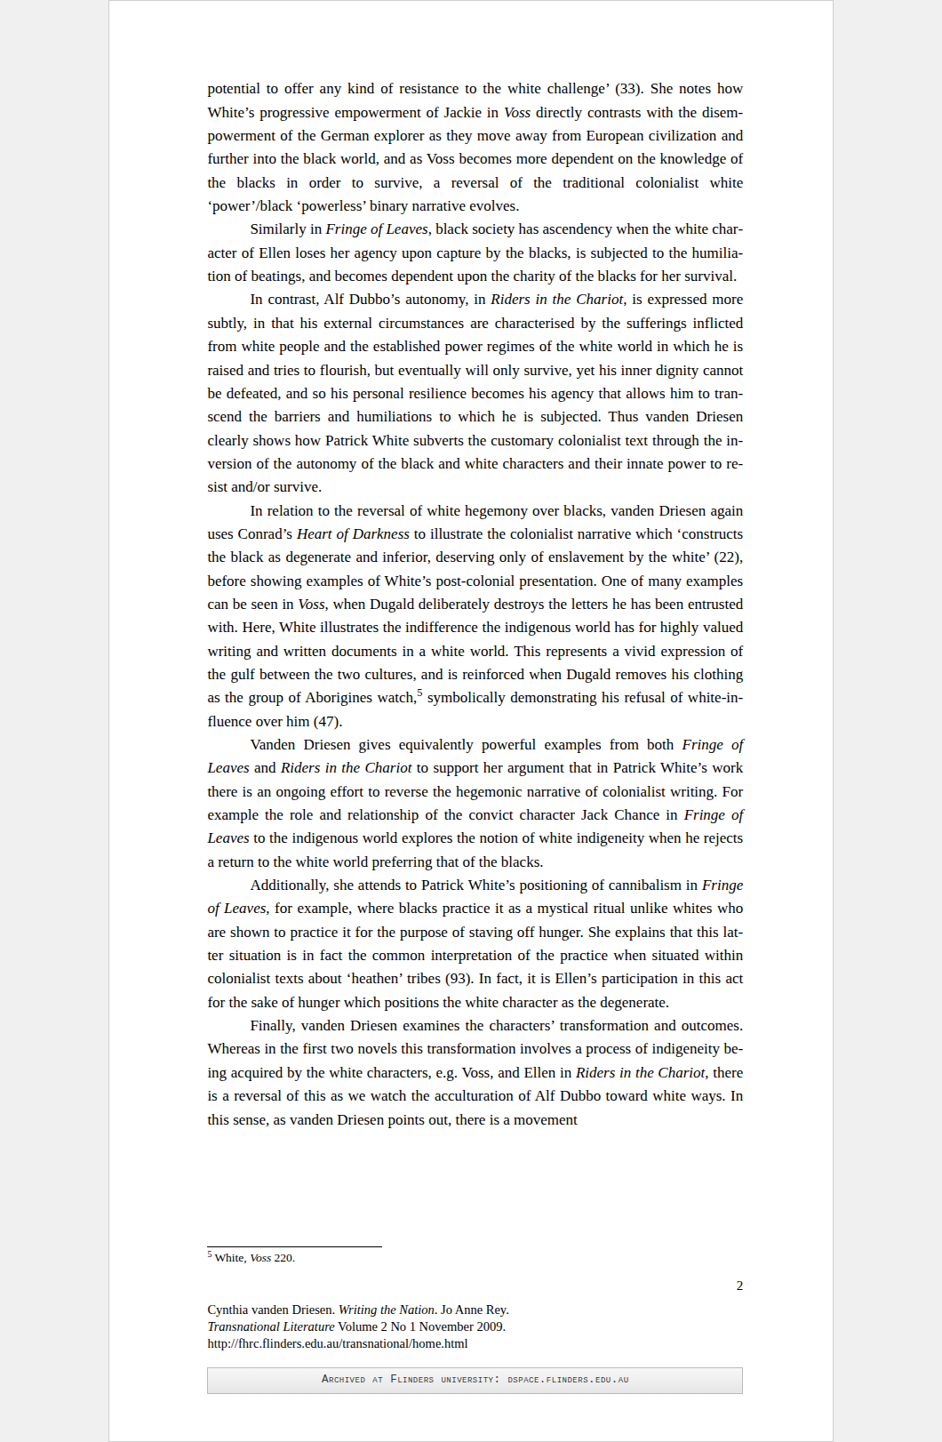potential to offer any kind of resistance to the white challenge’ (33). She notes how White’s progressive empowerment of Jackie in Voss directly contrasts with the disempowerment of the German explorer as they move away from European civilization and further into the black world, and as Voss becomes more dependent on the knowledge of the blacks in order to survive, a reversal of the traditional colonialist white ‘power’/black ‘powerless’ binary narrative evolves.
Similarly in Fringe of Leaves, black society has ascendency when the white character of Ellen loses her agency upon capture by the blacks, is subjected to the humiliation of beatings, and becomes dependent upon the charity of the blacks for her survival.
In contrast, Alf Dubbo’s autonomy, in Riders in the Chariot, is expressed more subtly, in that his external circumstances are characterised by the sufferings inflicted from white people and the established power regimes of the white world in which he is raised and tries to flourish, but eventually will only survive, yet his inner dignity cannot be defeated, and so his personal resilience becomes his agency that allows him to transcend the barriers and humiliations to which he is subjected. Thus vanden Driesen clearly shows how Patrick White subverts the customary colonialist text through the inversion of the autonomy of the black and white characters and their innate power to resist and/or survive.
In relation to the reversal of white hegemony over blacks, vanden Driesen again uses Conrad’s Heart of Darkness to illustrate the colonialist narrative which ‘constructs the black as degenerate and inferior, deserving only of enslavement by the white’ (22), before showing examples of White’s post-colonial presentation. One of many examples can be seen in Voss, when Dugald deliberately destroys the letters he has been entrusted with. Here, White illustrates the indifference the indigenous world has for highly valued writing and written documents in a white world. This represents a vivid expression of the gulf between the two cultures, and is reinforced when Dugald removes his clothing as the group of Aborigines watch,5 symbolically demonstrating his refusal of white-influence over him (47).
Vanden Driesen gives equivalently powerful examples from both Fringe of Leaves and Riders in the Chariot to support her argument that in Patrick White’s work there is an ongoing effort to reverse the hegemonic narrative of colonialist writing. For example the role and relationship of the convict character Jack Chance in Fringe of Leaves to the indigenous world explores the notion of white indigeneity when he rejects a return to the white world preferring that of the blacks.
Additionally, she attends to Patrick White’s positioning of cannibalism in Fringe of Leaves, for example, where blacks practice it as a mystical ritual unlike whites who are shown to practice it for the purpose of staving off hunger. She explains that this latter situation is in fact the common interpretation of the practice when situated within colonialist texts about ‘heathen’ tribes (93). In fact, it is Ellen’s participation in this act for the sake of hunger which positions the white character as the degenerate.
Finally, vanden Driesen examines the characters’ transformation and outcomes. Whereas in the first two novels this transformation involves a process of indigeneity being acquired by the white characters, e.g. Voss, and Ellen in Riders in the Chariot, there is a reversal of this as we watch the acculturation of Alf Dubbo toward white ways. In this sense, as vanden Driesen points out, there is a movement
5 White, Voss 220.
2
Cynthia vanden Driesen. Writing the Nation. Jo Anne Rey.
Transnational Literature Volume 2 No 1 November 2009.
http://fhrc.flinders.edu.au/transnational/home.html
Archived at Flinders university: dspace.flinders.edu.au